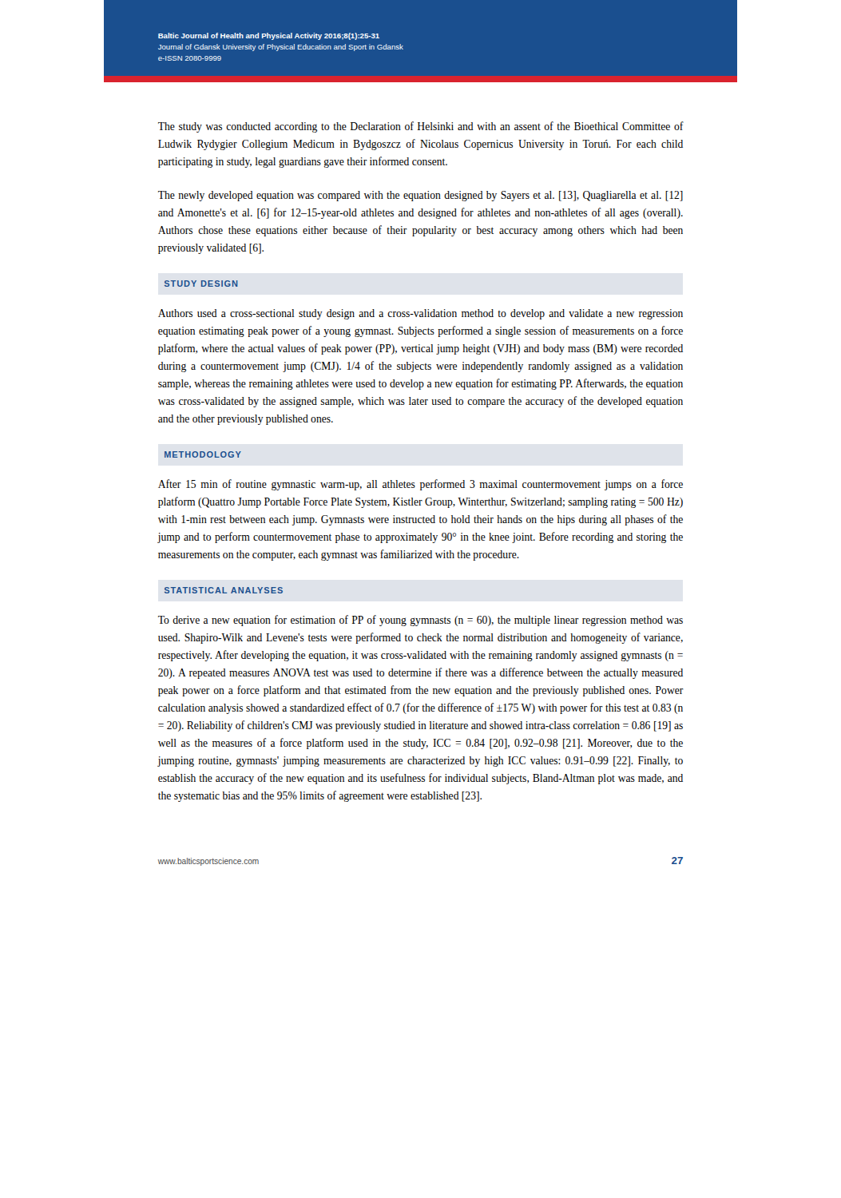Baltic Journal of Health and Physical Activity 2016;8(1):25-31
Journal of Gdansk University of Physical Education and Sport in Gdansk
e-ISSN 2080-9999
The study was conducted according to the Declaration of Helsinki and with an assent of the Bioethical Committee of Ludwik Rydygier Collegium Medicum in Bydgoszcz of Nicolaus Copernicus University in Toruń. For each child participating in study, legal guardians gave their informed consent.
The newly developed equation was compared with the equation designed by Sayers et al. [13], Quagliarella et al. [12] and Amonette's et al. [6] for 12–15-year-old athletes and designed for athletes and non-athletes of all ages (overall). Authors chose these equations either because of their popularity or best accuracy among others which had been previously validated [6].
study design
Authors used a cross-sectional study design and a cross-validation method to develop and validate a new regression equation estimating peak power of a young gymnast. Subjects performed a single session of measurements on a force platform, where the actual values of peak power (PP), vertical jump height (VJH) and body mass (BM) were recorded during a countermovement jump (CMJ). 1/4 of the subjects were independently randomly assigned as a validation sample, whereas the remaining athletes were used to develop a new equation for estimating PP. Afterwards, the equation was cross-validated by the assigned sample, which was later used to compare the accuracy of the developed equation and the other previously published ones.
methodology
After 15 min of routine gymnastic warm-up, all athletes performed 3 maximal countermovement jumps on a force platform (Quattro Jump Portable Force Plate System, Kistler Group, Winterthur, Switzerland; sampling rating = 500 Hz) with 1-min rest between each jump. Gymnasts were instructed to hold their hands on the hips during all phases of the jump and to perform countermovement phase to approximately 90° in the knee joint. Before recording and storing the measurements on the computer, each gymnast was familiarized with the procedure.
statistical analyses
To derive a new equation for estimation of PP of young gymnasts (n = 60), the multiple linear regression method was used. Shapiro-Wilk and Levene's tests were performed to check the normal distribution and homogeneity of variance, respectively. After developing the equation, it was cross-validated with the remaining randomly assigned gymnasts (n = 20). A repeated measures ANOVA test was used to determine if there was a difference between the actually measured peak power on a force platform and that estimated from the new equation and the previously published ones. Power calculation analysis showed a standardized effect of 0.7 (for the difference of ±175 W) with power for this test at 0.83 (n = 20). Reliability of children's CMJ was previously studied in literature and showed intra-class correlation = 0.86 [19] as well as the measures of a force platform used in the study, ICC = 0.84 [20], 0.92–0.98 [21]. Moreover, due to the jumping routine, gymnasts' jumping measurements are characterized by high ICC values: 0.91–0.99 [22]. Finally, to establish the accuracy of the new equation and its usefulness for individual subjects, Bland-Altman plot was made, and the systematic bias and the 95% limits of agreement were established [23].
www.balticsportscience.com 27